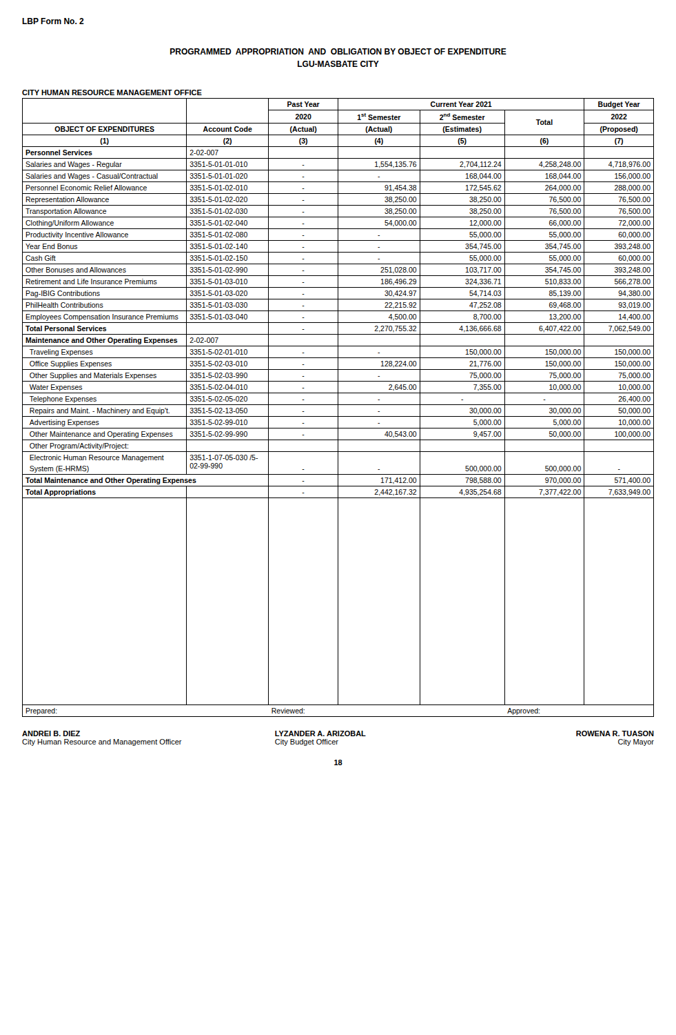LBP Form No. 2
PROGRAMMED APPROPRIATION AND OBLIGATION BY OBJECT OF EXPENDITURE
LGU-MASBATE CITY
CITY HUMAN RESOURCE MANAGEMENT OFFICE
| | | Past Year | Current Year 2021 | Budget Year |
| --- | --- | --- | --- | --- |
| 2020 | 1 st Semester | 2 nd Semester | Total | 2022 |
| OBJECT OF EXPENDITURES | Account Code | (Actual) | (Actual) | (Estimates) | (Proposed) |
| (1) | (2) | (3) | (4) | (5) | (6) | (7) |
| Personnel Services | 2-02-007 | | | | | |
| Salaries and Wages - Regular | 3351-5-01-01-010 | - | 1,554,135.76 | 2,704,112.24 | 4,258,248.00 | 4,718,976.00 |
| Salaries and Wages - Casual/Contractual | 3351-5-01-01-020 | - | - | 168,044.00 | 168,044.00 | 156,000.00 |
| Personnel Economic Relief Allowance | 3351-5-01-02-010 | - | 91,454.38 | 172,545.62 | 264,000.00 | 288,000.00 |
| Representation Allowance | 3351-5-01-02-020 | - | 38,250.00 | 38,250.00 | 76,500.00 | 76,500.00 |
| Transportation Allowance | 3351-5-01-02-030 | - | 38,250.00 | 38,250.00 | 76,500.00 | 76,500.00 |
| Clothing/Uniform Allowance | 3351-5-01-02-040 | - | 54,000.00 | 12,000.00 | 66,000.00 | 72,000.00 |
| Productivity Incentive Allowance | 3351-5-01-02-080 | - | - | 55,000.00 | 55,000.00 | 60,000.00 |
| Year End Bonus | 3351-5-01-02-140 | - | - | 354,745.00 | 354,745.00 | 393,248.00 |
| Cash Gift | 3351-5-01-02-150 | - | - | 55,000.00 | 55,000.00 | 60,000.00 |
| Other Bonuses and Allowances | 3351-5-01-02-990 | - | 251,028.00 | 103,717.00 | 354,745.00 | 393,248.00 |
| Retirement and Life Insurance Premiums | 3351-5-01-03-010 | - | 186,496.29 | 324,336.71 | 510,833.00 | 566,278.00 |
| Pag-IBIG Contributions | 3351-5-01-03-020 | - | 30,424.97 | 54,714.03 | 85,139.00 | 94,380.00 |
| PhilHealth Contributions | 3351-5-01-03-030 | - | 22,215.92 | 47,252.08 | 69,468.00 | 93,019.00 |
| Employees Compensation Insurance Premiums | 3351-5-01-03-040 | - | 4,500.00 | 8,700.00 | 13,200.00 | 14,400.00 |
| Total Personal Services | | - | 2,270,755.32 | 4,136,666.68 | 6,407,422.00 | 7,062,549.00 |
| Maintenance and Other Operating Expenses | 2-02-007 | | | | | |
| Traveling Expenses | 3351-5-02-01-010 | - | - | 150,000.00 | 150,000.00 | 150,000.00 |
| Office Supplies Expenses | 3351-5-02-03-010 | - | 128,224.00 | 21,776.00 | 150,000.00 | 150,000.00 |
| Other Supplies and Materials Expenses | 3351-5-02-03-990 | - | - | 75,000.00 | 75,000.00 | 75,000.00 |
| Water Expenses | 3351-5-02-04-010 | - | 2,645.00 | 7,355.00 | 10,000.00 | 10,000.00 |
| Telephone Expenses | 3351-5-02-05-020 | - | - | - | - | 26,400.00 |
| Repairs and Maint. - Machinery and Equip't. | 3351-5-02-13-050 | - | - | 30,000.00 | 30,000.00 | 50,000.00 |
| Advertising Expenses | 3351-5-02-99-010 | - | - | 5,000.00 | 5,000.00 | 10,000.00 |
| Other Maintenance and Operating Expenses | 3351-5-02-99-990 | - | 40,543.00 | 9,457.00 | 50,000.00 | 100,000.00 |
| Other Program/Activity/Project: | | | | | | |
| Electronic Human Resource Management | 3351-1-07-05-030 /5-02-99-990 | | | | | |
| System (E-HRMS) | - | - | 500,000.00 | 500,000.00 | - |
| Total Maintenance and Other Operating Expenses | - | 171,412.00 | 798,588.00 | 970,000.00 | 571,400.00 |
| Total Appropriations | | - | 2,442,167.32 | 4,935,254.68 | 7,377,422.00 | 7,633,949.00 |
| Prepared: | Reviewed: | Approved: |
| ANDREI B. DIEZ | LYZANDER A. ARIZOBAL | ROWENA R. TUASON |
| City Human Resource and Management Officer | City Budget Officer | City Mayor |
18